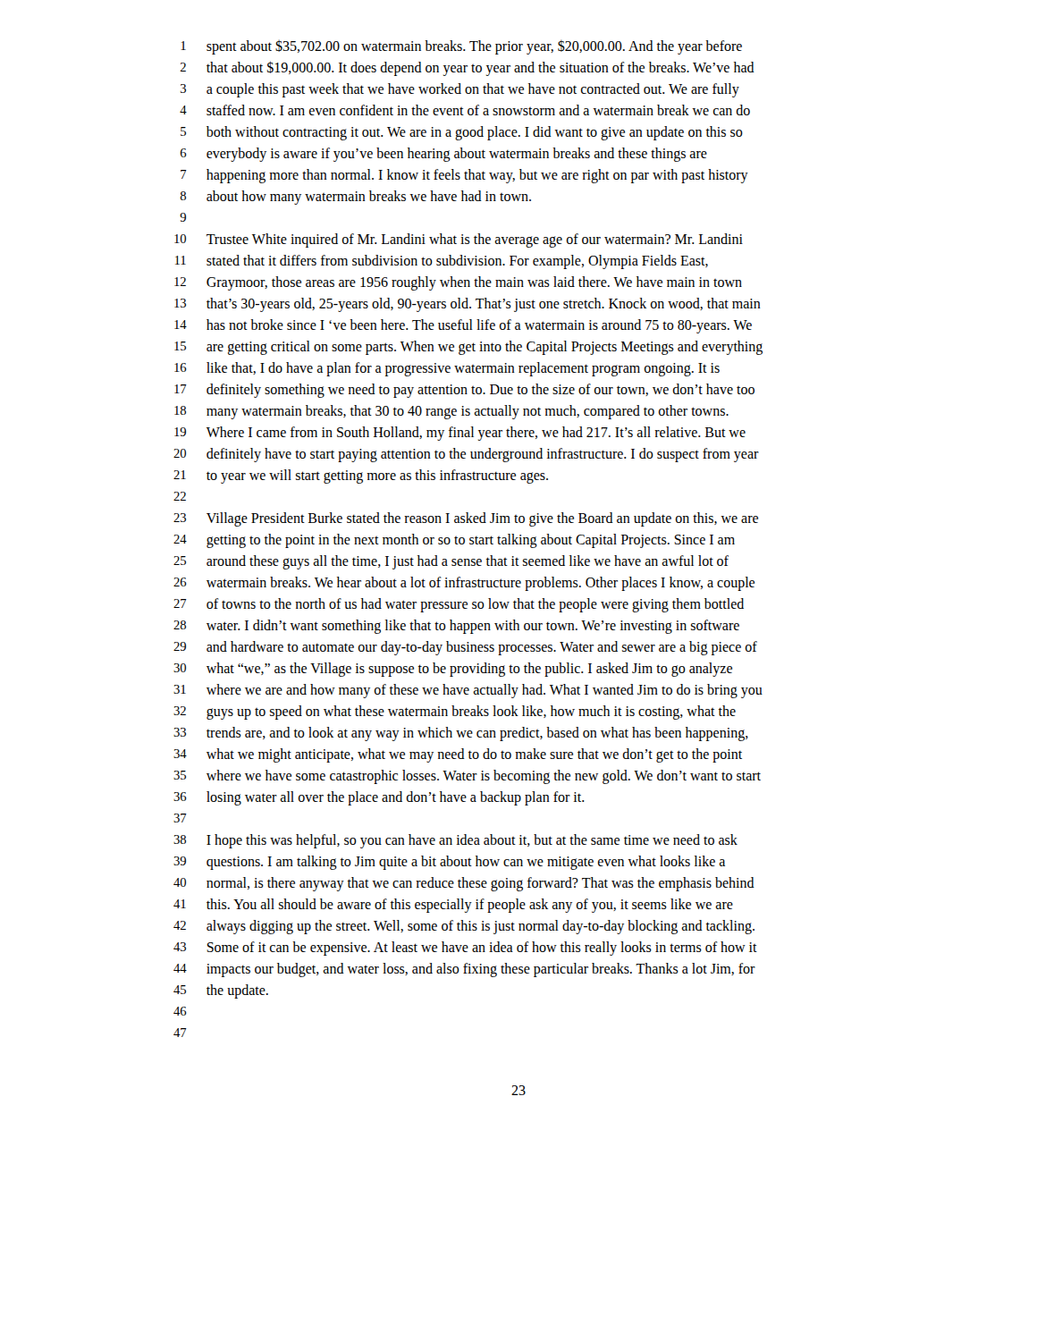1 spent about $35,702.00 on watermain breaks. The prior year, $20,000.00. And the year before
2 that about $19,000.00. It does depend on year to year and the situation of the breaks. We’ve had
3 a couple this past week that we have worked on that we have not contracted out. We are fully
4 staffed now. I am even confident in the event of a snowstorm and a watermain break we can do
5 both without contracting it out. We are in a good place. I did want to give an update on this so
6 everybody is aware if you’ve been hearing about watermain breaks and these things are
7 happening more than normal. I know it feels that way, but we are right on par with past history
8 about how many watermain breaks we have had in town.
9
10 Trustee White inquired of Mr. Landini what is the average age of our watermain? Mr. Landini
11 stated that it differs from subdivision to subdivision. For example, Olympia Fields East,
12 Graymoor, those areas are 1956 roughly when the main was laid there. We have main in town
13 that’s 30-years old, 25-years old, 90-years old. That’s just one stretch. Knock on wood, that main
14 has not broke since I ‘ve been here. The useful life of a watermain is around 75 to 80-years. We
15 are getting critical on some parts. When we get into the Capital Projects Meetings and everything
16 like that, I do have a plan for a progressive watermain replacement program ongoing. It is
17 definitely something we need to pay attention to. Due to the size of our town, we don’t have too
18 many watermain breaks, that 30 to 40 range is actually not much, compared to other towns.
19 Where I came from in South Holland, my final year there, we had 217. It’s all relative. But we
20 definitely have to start paying attention to the underground infrastructure. I do suspect from year
21 to year we will start getting more as this infrastructure ages.
22
23 Village President Burke stated the reason I asked Jim to give the Board an update on this, we are
24 getting to the point in the next month or so to start talking about Capital Projects. Since I am
25 around these guys all the time, I just had a sense that it seemed like we have an awful lot of
26 watermain breaks. We hear about a lot of infrastructure problems. Other places I know, a couple
27 of towns to the north of us had water pressure so low that the people were giving them bottled
28 water. I didn’t want something like that to happen with our town. We’re investing in software
29 and hardware to automate our day-to-day business processes. Water and sewer are a big piece of
30 what “we,” as the Village is suppose to be providing to the public. I asked Jim to go analyze
31 where we are and how many of these we have actually had. What I wanted Jim to do is bring you
32 guys up to speed on what these watermain breaks look like, how much it is costing, what the
33 trends are, and to look at any way in which we can predict, based on what has been happening,
34 what we might anticipate, what we may need to do to make sure that we don’t get to the point
35 where we have some catastrophic losses. Water is becoming the new gold. We don’t want to start
36 losing water all over the place and don’t have a backup plan for it.
37
38 I hope this was helpful, so you can have an idea about it, but at the same time we need to ask
39 questions. I am talking to Jim quite a bit about how can we mitigate even what looks like a
40 normal, is there anyway that we can reduce these going forward? That was the emphasis behind
41 this. You all should be aware of this especially if people ask any of you, it seems like we are
42 always digging up the street. Well, some of this is just normal day-to-day blocking and tackling.
43 Some of it can be expensive. At least we have an idea of how this really looks in terms of how it
44 impacts our budget, and water loss, and also fixing these particular breaks. Thanks a lot Jim, for
45 the update.
46
47
23